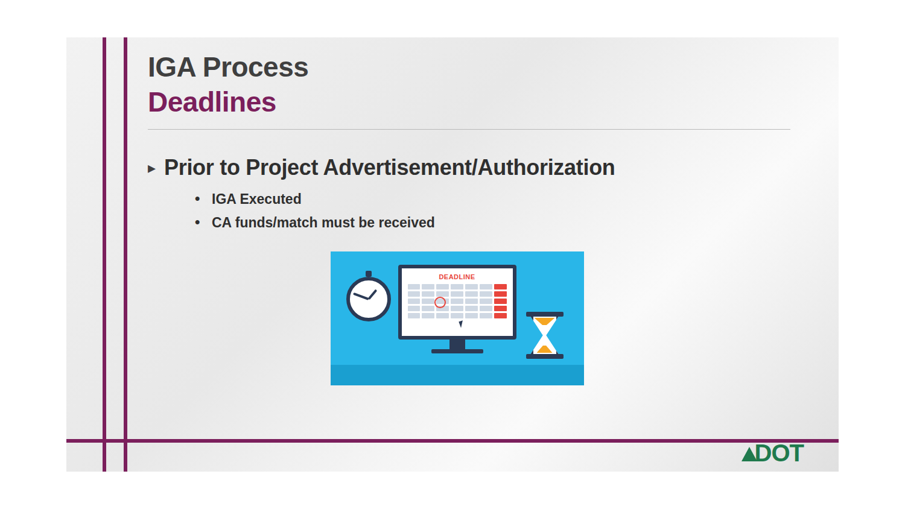IGA Process
Deadlines
▸ Prior to Project Advertisement/Authorization
IGA Executed
CA funds/match must be received
DEADLINE
DOT